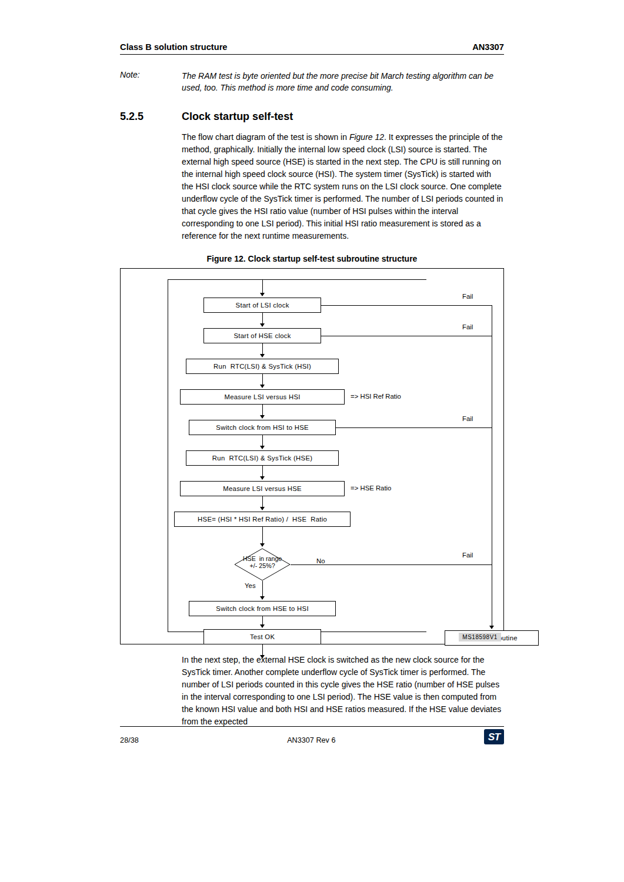Class B solution structure
AN3307
Note:
The RAM test is byte oriented but the more precise bit March testing algorithm can be used, too. This method is more time and code consuming.
5.2.5
Clock startup self-test
The flow chart diagram of the test is shown in Figure 12. It expresses the principle of the method, graphically. Initially the internal low speed clock (LSI) source is started. The external high speed source (HSE) is started in the next step. The CPU is still running on the internal high speed clock source (HSI). The system timer (SysTick) is started with the HSI clock source while the RTC system runs on the LSI clock source. One complete underflow cycle of the SysTick timer is performed. The number of LSI periods counted in that cycle gives the HSI ratio value (number of HSI pulses within the interval corresponding to one LSI period). This initial HSI ratio measurement is stored as a reference for the next runtime measurements.
Figure 12. Clock startup self-test subroutine structure
Start of LSI clock
Start of HSE clock
Run RTC(LSI) & SysTick (HSI)
Measure LSI versus HSI
=> HSI Ref Ratio
Switch clock from HSI to HSE
Run RTC(LSI) & SysTick (HSE)
Measure LSI versus HSE
=> HSE Ratio
HSE= (HSI * HSI Ref Ratio) / HSE Ratio
HSE in range
+/- 25%?
No
Yes
Switch clock from HSE to HSI
Test OK
Fail
Fail
Fail
Fail
Fail Safe routine
MS18598V1
In the next step, the external HSE clock is switched as the new clock source for the SysTick timer. Another complete underflow cycle of SysTick timer is performed. The number of LSI periods counted in this cycle gives the HSE ratio (number of HSE pulses in the interval corresponding to one LSI period). The HSE value is then computed from the known HSI value and both HSI and HSE ratios measured. If the HSE value deviates from the expected
28/38
AN3307 Rev 6
ST